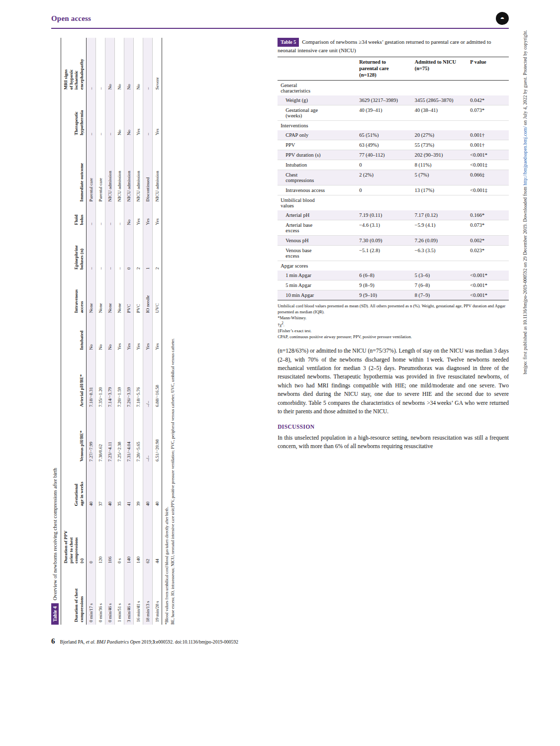bmjpo: first published as 10.1136/bmjpo-2019-000592 on 29 December 2019. Downloaded from http://bmjpaedsopen.bmj.com/ on July 4, 2022 by guest. Protected by copyright.
Open access
◓
Table 4 Overview of newborns receiving chest compressions after birth
| Duration of chest compressions | Duration of PPV prior to chest compressions (s) | Gestational age in weeks | Venous pH/BE* | Arterial pH/BE* | Intubated | Intravenous access | Epinephrine boluses (n) | Fluid bolus | Immediate outcome | Therapeutic hypothermia | MRI signs of hypoxic ischaemic encephalopathy |
| --- | --- | --- | --- | --- | --- | --- | --- | --- | --- | --- | --- |
| 0 min/17 s | 0 | 40 | 7.27/−7.99 | 7.18/−8.31 | No | None | – | – | Parental care | – | – |
| 0 min/36 s | 120 | 37 | 7.38/0.62 | 7.35/−1.20 | No | None | – | – | Parental care | – | – |
| 0 min/46 s | 106 | 40 | 7.23/−4.11 | 7.14/−3.79 | No | None | – | – | NICU admission | – | No |
| 1 min/51 s | 0 s | 35 | 7.25/−2.38 | 7.20/−1.59 | Yes | None | – | – | NICU admission | No | No |
| 3 min/46 s | 140 | 41 | 7.31/−4.04 | 7.26/−3.59 | Yes | PVC | 0 | No | NICU admission | No | No |
| 16 min/41 s | 140 | 39 | 7.28/−5.65 | 7.18/−5.76 | Yes | PVC | 2 | Yes | NICU admission | Yes | No |
| 18 min/13 s | 62 | 40 | –/– | –/– | Yes | IO needle | 1 | Yes | Discontinued | – | – |
| 19 min/28 s | 44 | 40 | 6.51/−20.98 | 6.88/−16.58 | Yes | UVC | 2 | Yes | NICU admission | Yes | Severe |
*Blood values from umbilical cord blood gas taken directly after birth.
BE, base excess; IO, intraosseous; NICU, neonatal intensive care unit;PPV, positive pressure ventilation; PVC, peripheral venous catheter; UVC, umbilical venous catheter.
Table 5 Comparison of newborns ≥34 weeks’ gestation returned to parental care or admitted to neonatal intensive care unit (NICU)
| | Returned to parental care (n=128) | Admitted to NICU (n=75) | P value |
| --- | --- | --- | --- |
| General characteristics |
| Weight (g) | 3629 (3217–3989) | 3455 (2865–3870) | 0.042* |
| Gestational age (weeks) | 40 (39–41) | 40 (38–41) | 0.073* |
| Interventions |
| CPAP only | 65 (51%) | 20 (27%) | 0.001† |
| PPV | 63 (49%) | 55 (73%) | 0.001† |
| PPV duration (s) | 77 (40–112) | 202 (90–391) | <0.001* |
| Intubation | 0 | 8 (11%) | <0.001‡ |
| Chest compressions | 2 (2%) | 5 (7%) | 0.066‡ |
| Intravenous access | 0 | 13 (17%) | <0.001‡ |
| Umbilical blood values |
| Arterial pH | 7.19 (0.11) | 7.17 (0.12) | 0.166* |
| Arterial base excess | −4.6 (3.1) | −5.9 (4.1) | 0.073* |
| Venous pH | 7.30 (0.09) | 7.26 (0.09) | 0.002* |
| Venous base excess | −5.1 (2.8) | −6.3 (3.5) | 0.023* |
| Apgar scores |
| 1 min Apgar | 6 (6–8) | 5 (3–6) | <0.001* |
| 5 min Apgar | 9 (8–9) | 7 (6–8) | <0.001* |
| 10 min Apgar | 9 (9–10) | 8 (7–9) | <0.001* |
Umbilical cord blood values presented as mean (SD). All others presented as n (%). Weight, gestational age, PPV duration and Apgar presented as median (IQR).
*Mann-Whitney.
†χ2.
‡Fisher’s exact test.
CPAP, continuous positive airway pressure; PPV, positive pressure ventilation.
(n=128/63%) or admitted to the NICU (n=75/37%). Length of stay on the NICU was median 3 days (2–8), with 70% of the newborns discharged home within 1 week. Twelve newborns needed mechanical ventilation for median 3 (2–5) days. Pneumothorax was diagnosed in three of the resuscitated newborns. Therapeutic hypothermia was provided in five resuscitated newborns, of which two had MRI findings compatible with HIE; one mild/moderate and one severe. Two newborns died during the NICU stay, one due to severe HIE and the second due to severe comorbidity. Table 5 compares the characteristics of newborns >34 weeks’ GA who were returned to their parents and those admitted to the NICU.
DISCUSSION
In this unselected population in a high-resource setting, newborn resuscitation was still a frequent concern, with more than 6% of all newborns requiring resuscitative
6
Bjorland PA, et al. BMJ Paediatrics Open 2019;3:e000592. doi:10.1136/bmjpo-2019-000592